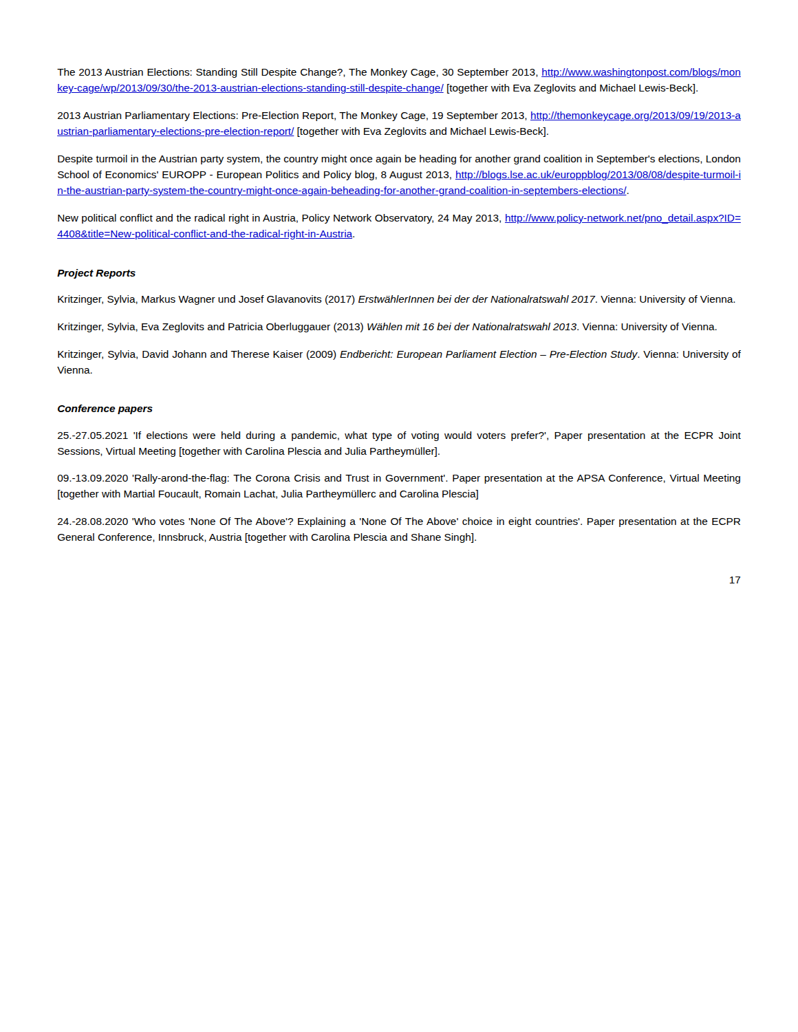The 2013 Austrian Elections: Standing Still Despite Change?, The Monkey Cage, 30 September 2013, http://www.washingtonpost.com/blogs/monkey-cage/wp/2013/09/30/the-2013-austrian-elections-standing-still-despite-change/ [together with Eva Zeglovits and Michael Lewis-Beck].
2013 Austrian Parliamentary Elections: Pre-Election Report, The Monkey Cage, 19 September 2013, http://themonkeycage.org/2013/09/19/2013-austrian-parliamentary-elections-pre-election-report/ [together with Eva Zeglovits and Michael Lewis-Beck].
Despite turmoil in the Austrian party system, the country might once again be heading for another grand coalition in September's elections, London School of Economics' EUROPP - European Politics and Policy blog, 8 August 2013, http://blogs.lse.ac.uk/europpblog/2013/08/08/despite-turmoil-in-the-austrian-party-system-the-country-might-once-again-beheading-for-another-grand-coalition-in-septembers-elections/.
New political conflict and the radical right in Austria, Policy Network Observatory, 24 May 2013, http://www.policy-network.net/pno_detail.aspx?ID=4408&title=New-political-conflict-and-the-radical-right-in-Austria.
Project Reports
Kritzinger, Sylvia, Markus Wagner und Josef Glavanovits (2017) ErstwählerInnen bei der der Nationalratswahl 2017. Vienna: University of Vienna.
Kritzinger, Sylvia, Eva Zeglovits and Patricia Oberluggauer (2013) Wählen mit 16 bei der Nationalratswahl 2013. Vienna: University of Vienna.
Kritzinger, Sylvia, David Johann and Therese Kaiser (2009) Endbericht: European Parliament Election – Pre-Election Study. Vienna: University of Vienna.
Conference papers
25.-27.05.2021 'If elections were held during a pandemic, what type of voting would voters prefer?', Paper presentation at the ECPR Joint Sessions, Virtual Meeting [together with Carolina Plescia and Julia Partheymüller].
09.-13.09.2020 'Rally-arond-the-flag: The Corona Crisis and Trust in Government'. Paper presentation at the APSA Conference, Virtual Meeting [together with Martial Foucault, Romain Lachat, Julia Partheymüllerc and Carolina Plescia]
24.-28.08.2020 'Who votes 'None Of The Above'? Explaining a 'None Of The Above' choice in eight countries'. Paper presentation at the ECPR General Conference, Innsbruck, Austria [together with Carolina Plescia and Shane Singh].
17